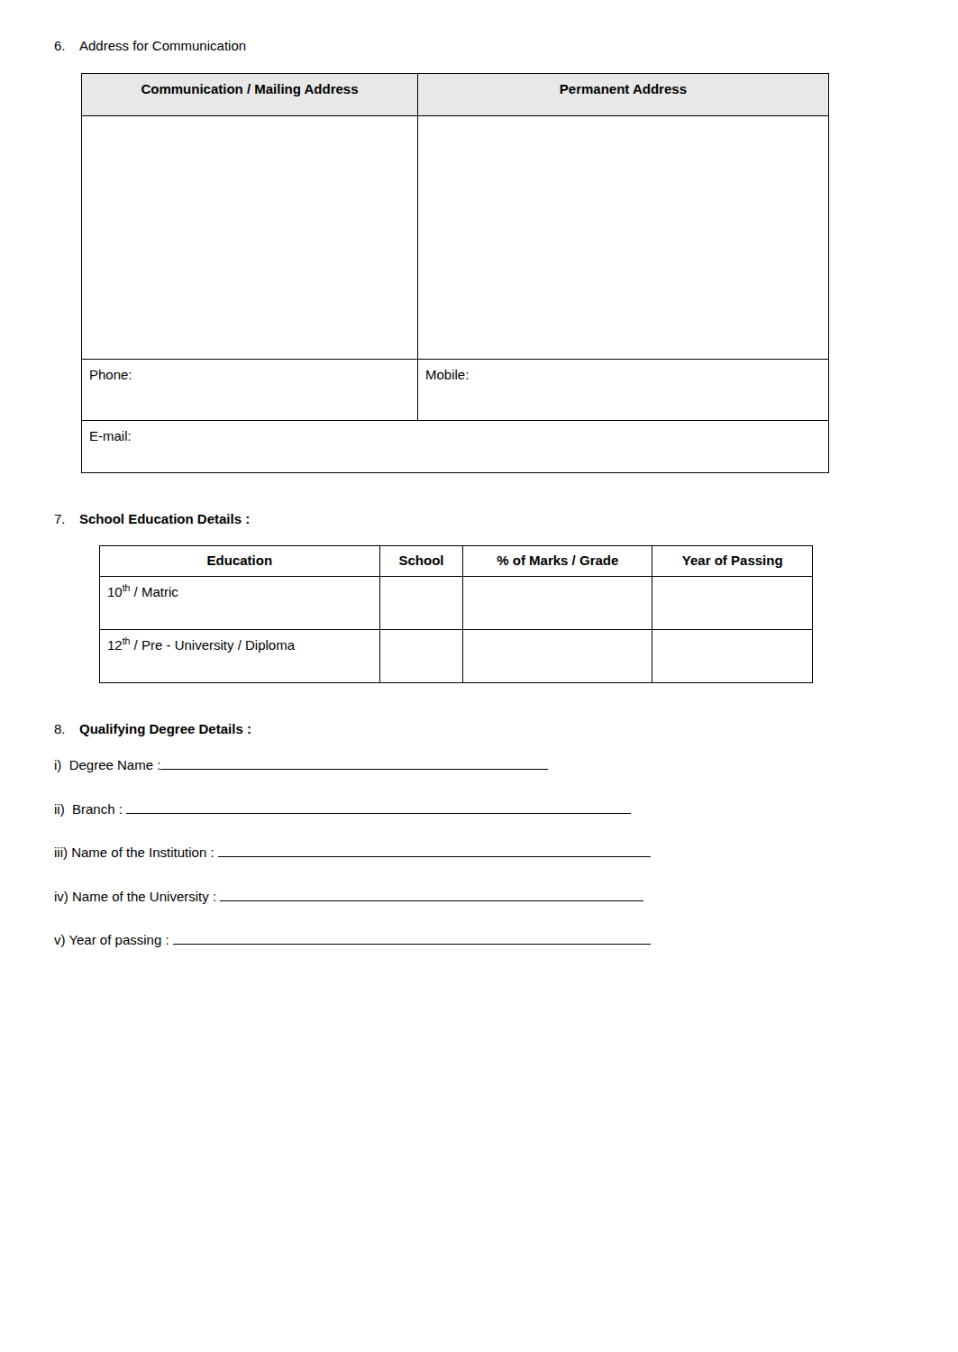6. Address for Communication
| Communication / Mailing Address | Permanent Address |
| --- | --- |
| Phone: | Mobile: |
| E-mail: |
7. School Education Details :
| Education | School | % of Marks / Grade | Year of Passing |
| --- | --- | --- | --- |
| 10 th / Matric | | | |
| 12 th / Pre - University / Diploma | | | |
8. Qualifying Degree Details :
i) Degree Name :
ii) Branch :
iii) Name of the Institution :
iv) Name of the University :
v) Year of passing :